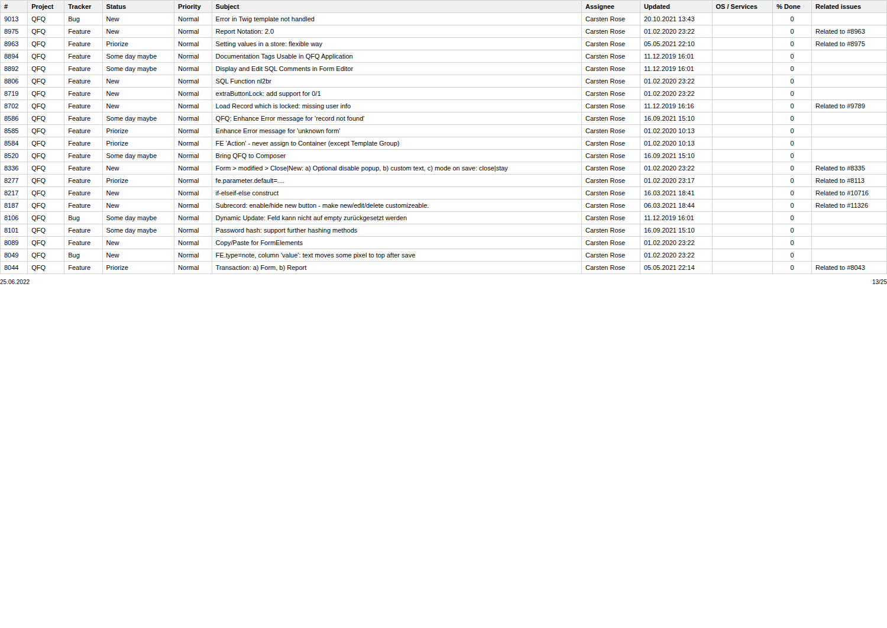| # | Project | Tracker | Status | Priority | Subject | Assignee | Updated | OS / Services | % Done | Related issues |
| --- | --- | --- | --- | --- | --- | --- | --- | --- | --- | --- |
| 9013 | QFQ | Bug | New | Normal | Error in Twig template not handled | Carsten Rose | 20.10.2021 13:43 | | 0 | |
| 8975 | QFQ | Feature | New | Normal | Report Notation: 2.0 | Carsten Rose | 01.02.2020 23:22 | | 0 | Related to #8963 |
| 8963 | QFQ | Feature | Priorize | Normal | Setting values in a store: flexible way | Carsten Rose | 05.05.2021 22:10 | | 0 | Related to #8975 |
| 8894 | QFQ | Feature | Some day maybe | Normal | Documentation Tags Usable in QFQ Application | Carsten Rose | 11.12.2019 16:01 | | 0 | |
| 8892 | QFQ | Feature | Some day maybe | Normal | Display and Edit SQL Comments in Form Editor | Carsten Rose | 11.12.2019 16:01 | | 0 | |
| 8806 | QFQ | Feature | New | Normal | SQL Function nl2br | Carsten Rose | 01.02.2020 23:22 | | 0 | |
| 8719 | QFQ | Feature | New | Normal | extraButtonLock: add support for 0/1 | Carsten Rose | 01.02.2020 23:22 | | 0 | |
| 8702 | QFQ | Feature | New | Normal | Load Record which is locked: missing user info | Carsten Rose | 11.12.2019 16:16 | | 0 | Related to #9789 |
| 8586 | QFQ | Feature | Some day maybe | Normal | QFQ: Enhance Error message for 'record not found' | Carsten Rose | 16.09.2021 15:10 | | 0 | |
| 8585 | QFQ | Feature | Priorize | Normal | Enhance Error message for 'unknown form' | Carsten Rose | 01.02.2020 10:13 | | 0 | |
| 8584 | QFQ | Feature | Priorize | Normal | FE 'Action' - never assign to Container (except Template Group) | Carsten Rose | 01.02.2020 10:13 | | 0 | |
| 8520 | QFQ | Feature | Some day maybe | Normal | Bring QFQ to Composer | Carsten Rose | 16.09.2021 15:10 | | 0 | |
| 8336 | QFQ | Feature | New | Normal | Form > modified > Close/New: a) Optional disable popup, b) custom text, c) mode on save: close/stay | Carsten Rose | 01.02.2020 23:22 | | 0 | Related to #8335 |
| 8277 | QFQ | Feature | Priorize | Normal | fe.parameter.default=.... | Carsten Rose | 01.02.2020 23:17 | | 0 | Related to #8113 |
| 8217 | QFQ | Feature | New | Normal | if-elseif-else construct | Carsten Rose | 16.03.2021 18:41 | | 0 | Related to #10716 |
| 8187 | QFQ | Feature | New | Normal | Subrecord: enable/hide new button - make new/edit/delete customizeable. | Carsten Rose | 06.03.2021 18:44 | | 0 | Related to #11326 |
| 8106 | QFQ | Bug | Some day maybe | Normal | Dynamic Update: Feld kann nicht auf empty zurückgesetzt werden | Carsten Rose | 11.12.2019 16:01 | | 0 | |
| 8101 | QFQ | Feature | Some day maybe | Normal | Password hash: support further hashing methods | Carsten Rose | 16.09.2021 15:10 | | 0 | |
| 8089 | QFQ | Feature | New | Normal | Copy/Paste for FormElements | Carsten Rose | 01.02.2020 23:22 | | 0 | |
| 8049 | QFQ | Bug | New | Normal | FE.type=note, column 'value': text moves some pixel to top after save | Carsten Rose | 01.02.2020 23:22 | | 0 | |
| 8044 | QFQ | Feature | Priorize | Normal | Transaction: a) Form, b) Report | Carsten Rose | 05.05.2021 22:14 | | 0 | Related to #8043 |
25.06.2022 13/25